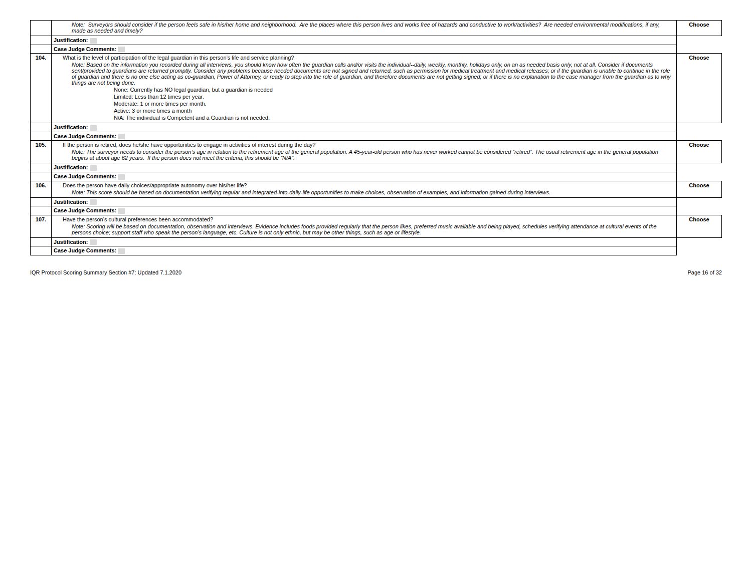| | Note: Surveyors should consider if the person feels safe in his/her home and neighborhood. Are the places where this person lives and works free of hazards and conductive to work/activities? Are needed environmental modifications, if any, made as needed and timely? | Choose |
| | Justification: | |
| | Case Judge Comments: | |
| 104. | What is the level of participation of the legal guardian in this person’s life and service planning? Note: Based on the information you recorded during all interviews, you should know how often the guardian calls and/or visits the individual--daily, weekly, monthly, holidays only, on an as needed basis only, not at all. Consider if documents sent/provided to guardians are returned promptly. Consider any problems because needed documents are not signed and returned, such as permission for medical treatment and medical releases; or if the guardian is unable to continue in the role of guardian and there is no one else acting as co-guardian, Power of Attorney, or ready to step into the role of guardian, and therefore documents are not getting signed; or if there is no explanation to the case manager from the guardian as to why things are not being done. None: Currently has NO legal guardian, but a guardian is needed Limited: Less than 12 times per year. Moderate: 1 or more times per month. Active: 3 or more times a month N/A: The individual is Competent and a Guardian is not needed. | Choose |
| | Justification: | |
| | Case Judge Comments: | |
| 105. | If the person is retired, does he/she have opportunities to engage in activities of interest during the day? Note: The surveyor needs to consider the person’s age in relation to the retirement age of the general population. A 45-year-old person who has never worked cannot be considered “retired”. The usual retirement age in the general population begins at about age 62 years. If the person does not meet the criteria, this should be “N/A”. | Choose |
| | Justification: | |
| | Case Judge Comments: | |
| 106. | Does the person have daily choices/appropriate autonomy over his/her life? Note: This score should be based on documentation verifying regular and integrated-into-daily-life opportunities to make choices, observation of examples, and information gained during interviews. | Choose |
| | Justification: | |
| | Case Judge Comments: | |
| 107. | Have the person’s cultural preferences been accommodated? Note: Scoring will be based on documentation, observation and interviews. Evidence includes foods provided regularly that the person likes, preferred music available and being played, schedules verifying attendance at cultural events of the persons choice; support staff who speak the person’s language, etc. Culture is not only ethnic, but may be other things, such as age or lifestyle. | Choose |
| | Justification: | |
| | Case Judge Comments: | |
IQR Protocol Scoring Summary Section #7: Updated 7.1.2020 Page 16 of 32